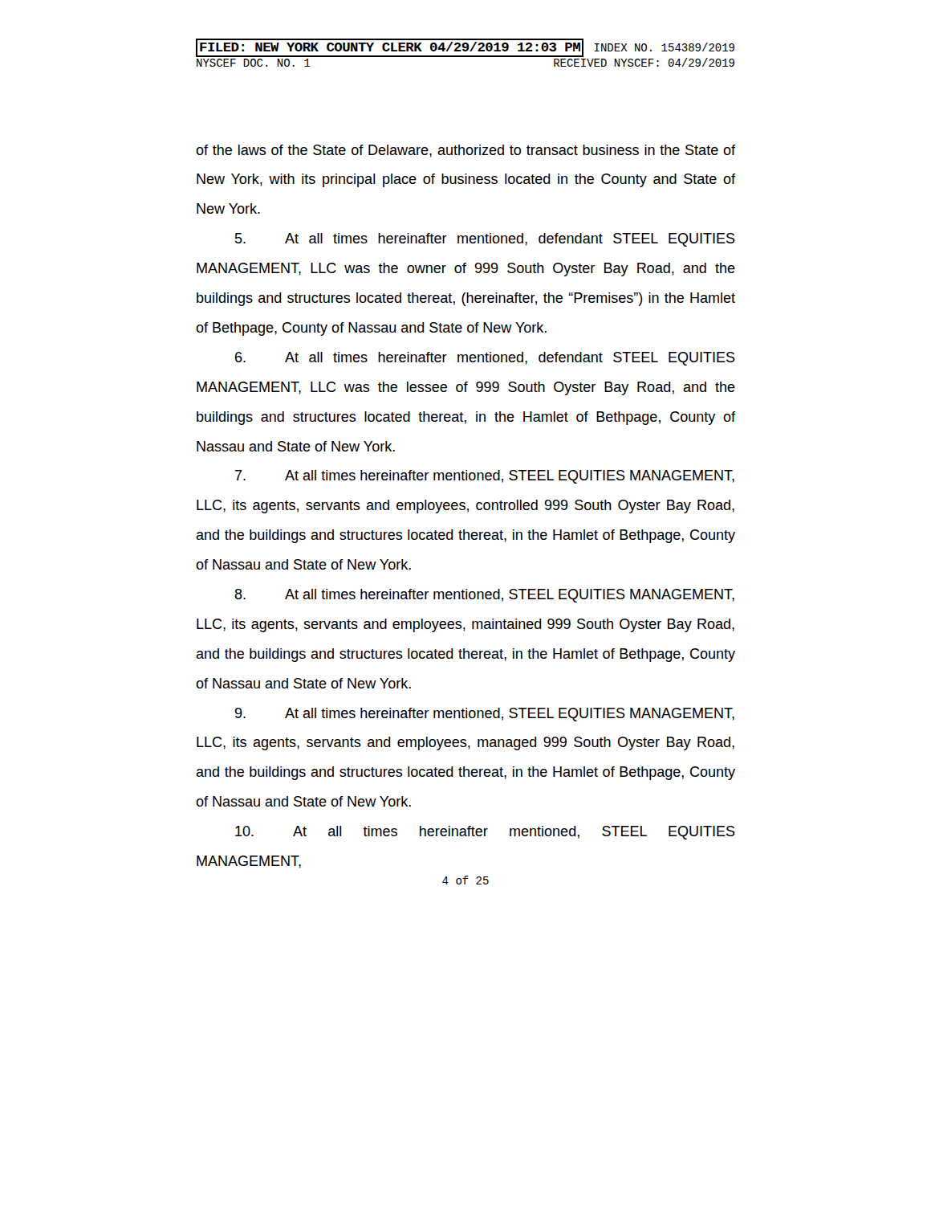FILED: NEW YORK COUNTY CLERK 04/29/2019 12:03 PM INDEX NO. 154389/2019
NYSCEF DOC. NO. 1 RECEIVED NYSCEF: 04/29/2019
of the laws of the State of Delaware, authorized to transact business in the State of New York, with its principal place of business located in the County and State of New York.
5. At all times hereinafter mentioned, defendant STEEL EQUITIES MANAGEMENT, LLC was the owner of 999 South Oyster Bay Road, and the buildings and structures located thereat, (hereinafter, the “Premises”) in the Hamlet of Bethpage, County of Nassau and State of New York.
6. At all times hereinafter mentioned, defendant STEEL EQUITIES MANAGEMENT, LLC was the lessee of 999 South Oyster Bay Road, and the buildings and structures located thereat, in the Hamlet of Bethpage, County of Nassau and State of New York.
7. At all times hereinafter mentioned, STEEL EQUITIES MANAGEMENT, LLC, its agents, servants and employees, controlled 999 South Oyster Bay Road, and the buildings and structures located thereat, in the Hamlet of Bethpage, County of Nassau and State of New York.
8. At all times hereinafter mentioned, STEEL EQUITIES MANAGEMENT, LLC, its agents, servants and employees, maintained 999 South Oyster Bay Road, and the buildings and structures located thereat, in the Hamlet of Bethpage, County of Nassau and State of New York.
9. At all times hereinafter mentioned, STEEL EQUITIES MANAGEMENT, LLC, its agents, servants and employees, managed 999 South Oyster Bay Road, and the buildings and structures located thereat, in the Hamlet of Bethpage, County of Nassau and State of New York.
10. At all times hereinafter mentioned, STEEL EQUITIES MANAGEMENT,
4 of 25